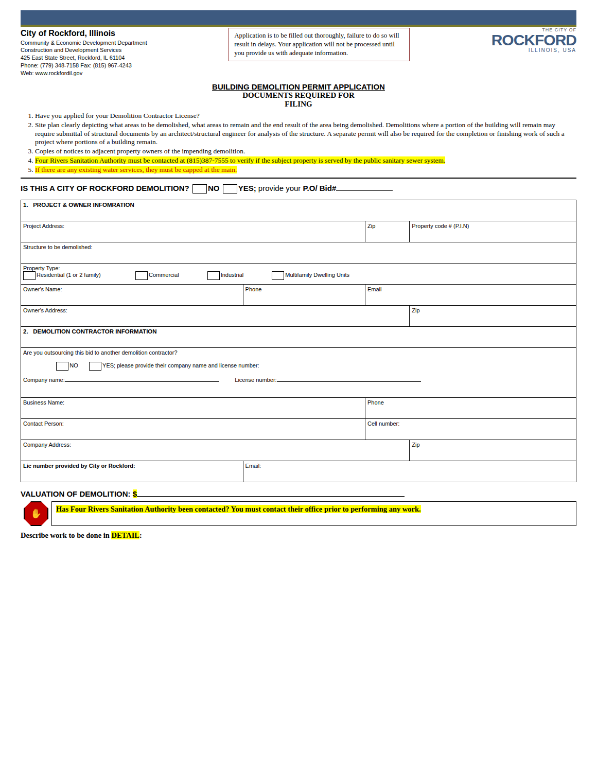City of Rockford, Illinois
Community & Economic Development Department
Construction and Development Services
425 East State Street, Rockford, IL 61104
Phone: (779) 348-7158 Fax: (815) 967-4243
Web: www.rockfordil.gov
Application is to be filled out thoroughly, failure to do so will result in delays. Your application will not be processed until you provide us with adequate information.
THE CITY OF
ROCKFORD
ILLINOIS, USA
BUILDING DEMOLITION PERMIT APPLICATION
DOCUMENTS REQUIRED FOR
FILING
Have you applied for your Demolition Contractor License?
Site plan clearly depicting what areas to be demolished, what areas to remain and the end result of the area being demolished. Demolitions where a portion of the building will remain may require submittal of structural documents by an architect/structural engineer for analysis of the structure. A separate permit will also be required for the completion or finishing work of such a project where portions of a building remain.
Copies of notices to adjacent property owners of the impending demolition.
Four Rivers Sanitation Authority must be contacted at (815)387-7555 to verify if the subject property is served by the public sanitary sewer system.
If there are any existing water services, they must be capped at the main.
IS THIS A CITY OF ROCKFORD DEMOLITION? NO YES; provide your P.O/ Bid#
| 1. PROJECT & OWNER INFOMRATION |
| Project Address: | Zip | Property code # (P.I.N) |
| Structure to be demolished: |
| Property Type: Residential (1 or 2 family) Commercial Industrial Multifamily Dwelling Units |
| Owner's Name: | Phone | Email |
| Owner's Address: | Zip |
| 2. DEMOLITION CONTRACTOR INFORMATION |
| Are you outsourcing this bid to another demolition contractor? NO YES; please provide their company name and license number: Company name: License number: |
| Business Name: | Phone |
| Contact Person: | Cell number: |
| Company Address: | Zip |
| Lic number provided by City or Rockford: | Email: |
VALUATION OF DEMOLITION: $
✋
Has Four Rivers Sanitation Authority been contacted? You must contact their office prior to performing any work.
Describe work to be done in DETAIL: